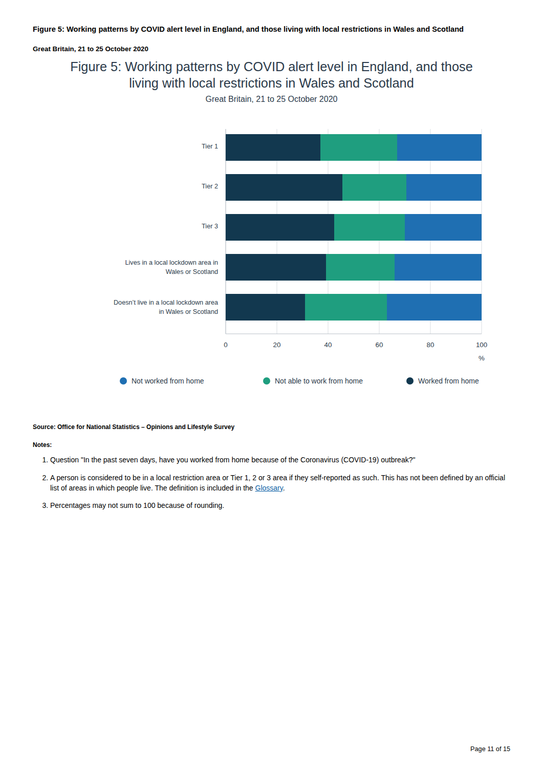Figure 5: Working patterns by COVID alert level in England, and those living with local restrictions in Wales and Scotland
Great Britain, 21 to 25 October 2020
Figure 5: Working patterns by COVID alert level in England, and those living with local restrictions in Wales and Scotland
Great Britain, 21 to 25 October 2020
Tier 1 Tier 2 Tier 3 Lives in a local lockdown area in Wales or Scotland Doesn’t live in a local lockdown area in Wales or Scotland 0 20 40 60 80 100 % Not worked from home Not able to work from home Worked from home
Source: Office for National Statistics – Opinions and Lifestyle Survey
Notes:
Question "In the past seven days, have you worked from home because of the Coronavirus (COVID-19) outbreak?"
A person is considered to be in a local restriction area or Tier 1, 2 or 3 area if they self-reported as such. This has not been defined by an official list of areas in which people live. The definition is included in the Glossary.
Percentages may not sum to 100 because of rounding.
Page 11 of 15